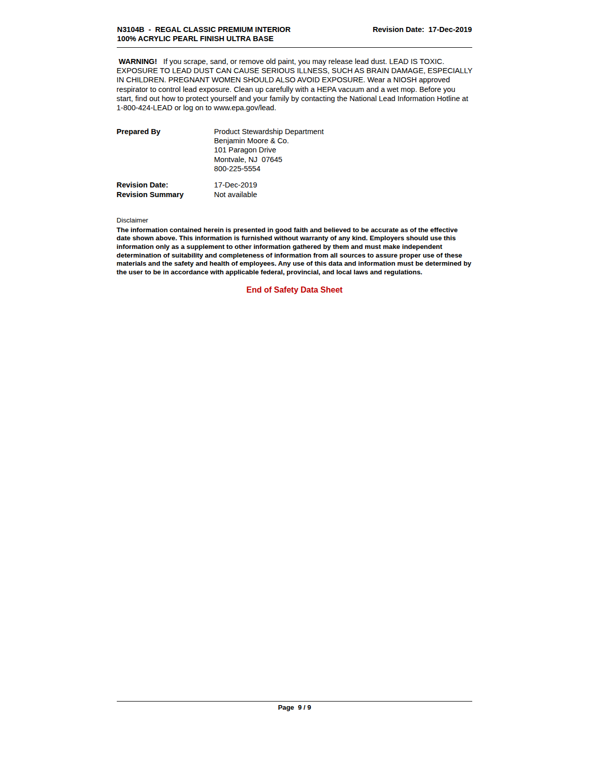| N3104B - REGAL CLASSIC PREMIUM INTERIOR 100% ACRYLIC PEARL FINISH ULTRA BASE | Revision Date: 17-Dec-2019 |
WARNING! If you scrape, sand, or remove old paint, you may release lead dust. LEAD IS TOXIC. EXPOSURE TO LEAD DUST CAN CAUSE SERIOUS ILLNESS, SUCH AS BRAIN DAMAGE, ESPECIALLY IN CHILDREN. PREGNANT WOMEN SHOULD ALSO AVOID EXPOSURE. Wear a NIOSH approved respirator to control lead exposure. Clean up carefully with a HEPA vacuum and a wet mop. Before you start, find out how to protect yourself and your family by contacting the National Lead Information Hotline at 1-800-424-LEAD or log on to www.epa.gov/lead.
| Prepared By | Product Stewardship Department Benjamin Moore & Co. 101 Paragon Drive Montvale, NJ 07645 800-225-5554 |
| Revision Date: | 17-Dec-2019 |
| Revision Summary | Not available |
Disclaimer
The information contained herein is presented in good faith and believed to be accurate as of the effective date shown above. This information is furnished without warranty of any kind. Employers should use this information only as a supplement to other information gathered by them and must make independent determination of suitability and completeness of information from all sources to assure proper use of these materials and the safety and health of employees. Any use of this data and information must be determined by the user to be in accordance with applicable federal, provincial, and local laws and regulations.
End of Safety Data Sheet
Page 9 / 9